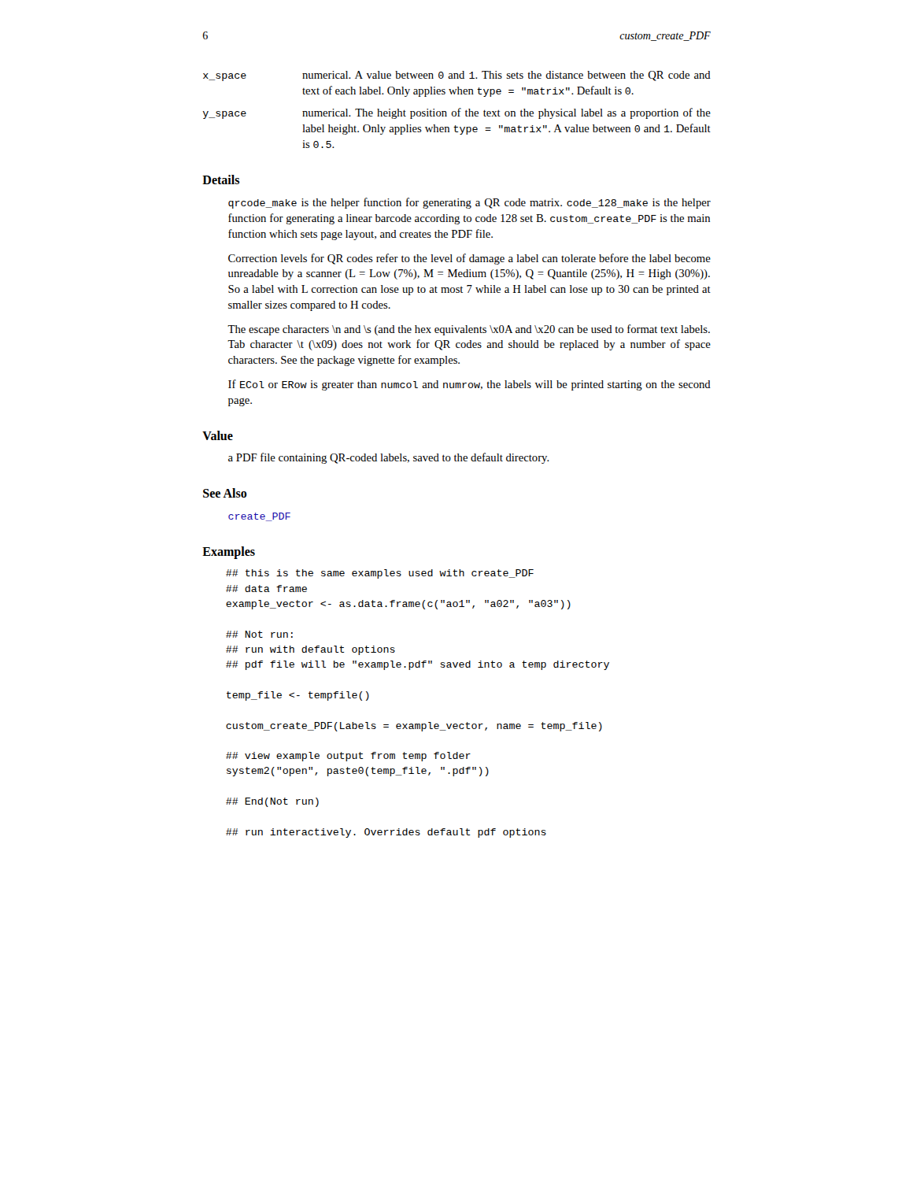6 custom_create_PDF
x_space
numerical. A value between 0 and 1. This sets the distance between the QR code and text of each label. Only applies when type = "matrix". Default is 0.
y_space
numerical. The height position of the text on the physical label as a proportion of the label height. Only applies when type = "matrix". A value between 0 and 1. Default is 0.5.
Details
qrcode_make is the helper function for generating a QR code matrix. code_128_make is the helper function for generating a linear barcode according to code 128 set B. custom_create_PDF is the main function which sets page layout, and creates the PDF file.
Correction levels for QR codes refer to the level of damage a label can tolerate before the label become unreadable by a scanner (L = Low (7%), M = Medium (15%), Q = Quantile (25%), H = High (30%)). So a label with L correction can lose up to at most 7 while a H label can lose up to 30 can be printed at smaller sizes compared to H codes.
The escape characters \n and \s (and the hex equivalents \x0A and \x20 can be used to format text labels. Tab character \t (\x09) does not work for QR codes and should be replaced by a number of space characters. See the package vignette for examples.
If ECol or ERow is greater than numcol and numrow, the labels will be printed starting on the second page.
Value
a PDF file containing QR-coded labels, saved to the default directory.
See Also
create_PDF
Examples
## this is the same examples used with create_PDF
## data frame
example_vector <- as.data.frame(c("ao1", "a02", "a03"))

## Not run:
## run with default options
## pdf file will be "example.pdf" saved into a temp directory

temp_file <- tempfile()

custom_create_PDF(Labels = example_vector, name = temp_file)

## view example output from temp folder
system2("open", paste0(temp_file, ".pdf"))

## End(Not run)

## run interactively. Overrides default pdf options